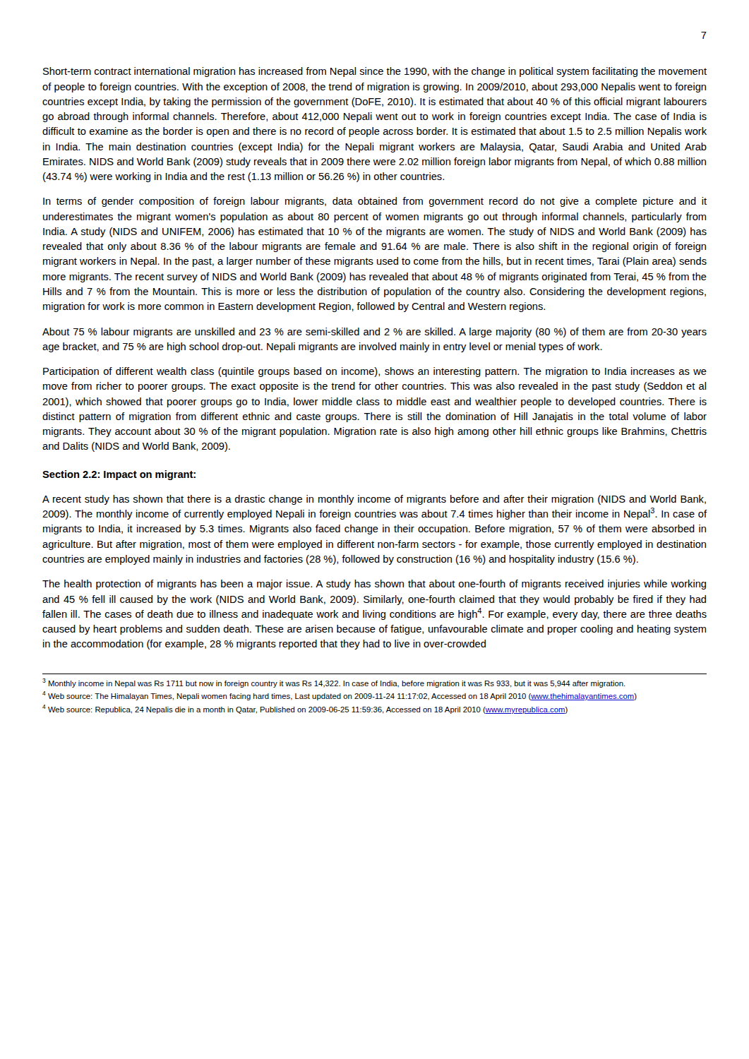7
Short-term contract international migration has increased from Nepal since the 1990, with the change in political system facilitating the movement of people to foreign countries. With the exception of 2008, the trend of migration is growing. In 2009/2010, about 293,000 Nepalis went to foreign countries except India, by taking the permission of the government (DoFE, 2010). It is estimated that about 40 % of this official migrant labourers go abroad through informal channels. Therefore, about 412,000 Nepali went out to work in foreign countries except India. The case of India is difficult to examine as the border is open and there is no record of people across border. It is estimated that about 1.5 to 2.5 million Nepalis work in India. The main destination countries (except India) for the Nepali migrant workers are Malaysia, Qatar, Saudi Arabia and United Arab Emirates. NIDS and World Bank (2009) study reveals that in 2009 there were 2.02 million foreign labor migrants from Nepal, of which 0.88 million (43.74 %) were working in India and the rest (1.13 million or 56.26 %) in other countries.
In terms of gender composition of foreign labour migrants, data obtained from government record do not give a complete picture and it underestimates the migrant women's population as about 80 percent of women migrants go out through informal channels, particularly from India. A study (NIDS and UNIFEM, 2006) has estimated that 10 % of the migrants are women. The study of NIDS and World Bank (2009) has revealed that only about 8.36 % of the labour migrants are female and 91.64 % are male. There is also shift in the regional origin of foreign migrant workers in Nepal. In the past, a larger number of these migrants used to come from the hills, but in recent times, Tarai (Plain area) sends more migrants. The recent survey of NIDS and World Bank (2009) has revealed that about 48 % of migrants originated from Terai, 45 % from the Hills and 7 % from the Mountain. This is more or less the distribution of population of the country also. Considering the development regions, migration for work is more common in Eastern development Region, followed by Central and Western regions.
About 75 % labour migrants are unskilled and 23 % are semi-skilled and 2 % are skilled. A large majority (80 %) of them are from 20-30 years age bracket, and 75 % are high school drop-out. Nepali migrants are involved mainly in entry level or menial types of work.
Participation of different wealth class (quintile groups based on income), shows an interesting pattern. The migration to India increases as we move from richer to poorer groups. The exact opposite is the trend for other countries. This was also revealed in the past study (Seddon et al 2001), which showed that poorer groups go to India, lower middle class to middle east and wealthier people to developed countries. There is distinct pattern of migration from different ethnic and caste groups. There is still the domination of Hill Janajatis in the total volume of labor migrants. They account about 30 % of the migrant population. Migration rate is also high among other hill ethnic groups like Brahmins, Chettris and Dalits (NIDS and World Bank, 2009).
Section 2.2: Impact on migrant:
A recent study has shown that there is a drastic change in monthly income of migrants before and after their migration (NIDS and World Bank, 2009). The monthly income of currently employed Nepali in foreign countries was about 7.4 times higher than their income in Nepal3. In case of migrants to India, it increased by 5.3 times. Migrants also faced change in their occupation. Before migration, 57 % of them were absorbed in agriculture. But after migration, most of them were employed in different non-farm sectors - for example, those currently employed in destination countries are employed mainly in industries and factories (28 %), followed by construction (16 %) and hospitality industry (15.6 %).
The health protection of migrants has been a major issue. A study has shown that about one-fourth of migrants received injuries while working and 45 % fell ill caused by the work (NIDS and World Bank, 2009). Similarly, one-fourth claimed that they would probably be fired if they had fallen ill. The cases of death due to illness and inadequate work and living conditions are high4. For example, every day, there are three deaths caused by heart problems and sudden death. These are arisen because of fatigue, unfavourable climate and proper cooling and heating system in the accommodation (for example, 28 % migrants reported that they had to live in over-crowded
3 Monthly income in Nepal was Rs 1711 but now in foreign country it was Rs 14,322. In case of India, before migration it was Rs 933, but it was 5,944 after migration.
4 Web source: The Himalayan Times, Nepali women facing hard times, Last updated on 2009-11-24 11:17:02, Accessed on 18 April 2010 (www.thehimalayantimes.com)
4 Web source: Republica, 24 Nepalis die in a month in Qatar, Published on 2009-06-25 11:59:36, Accessed on 18 April 2010 (www.myrepublica.com)